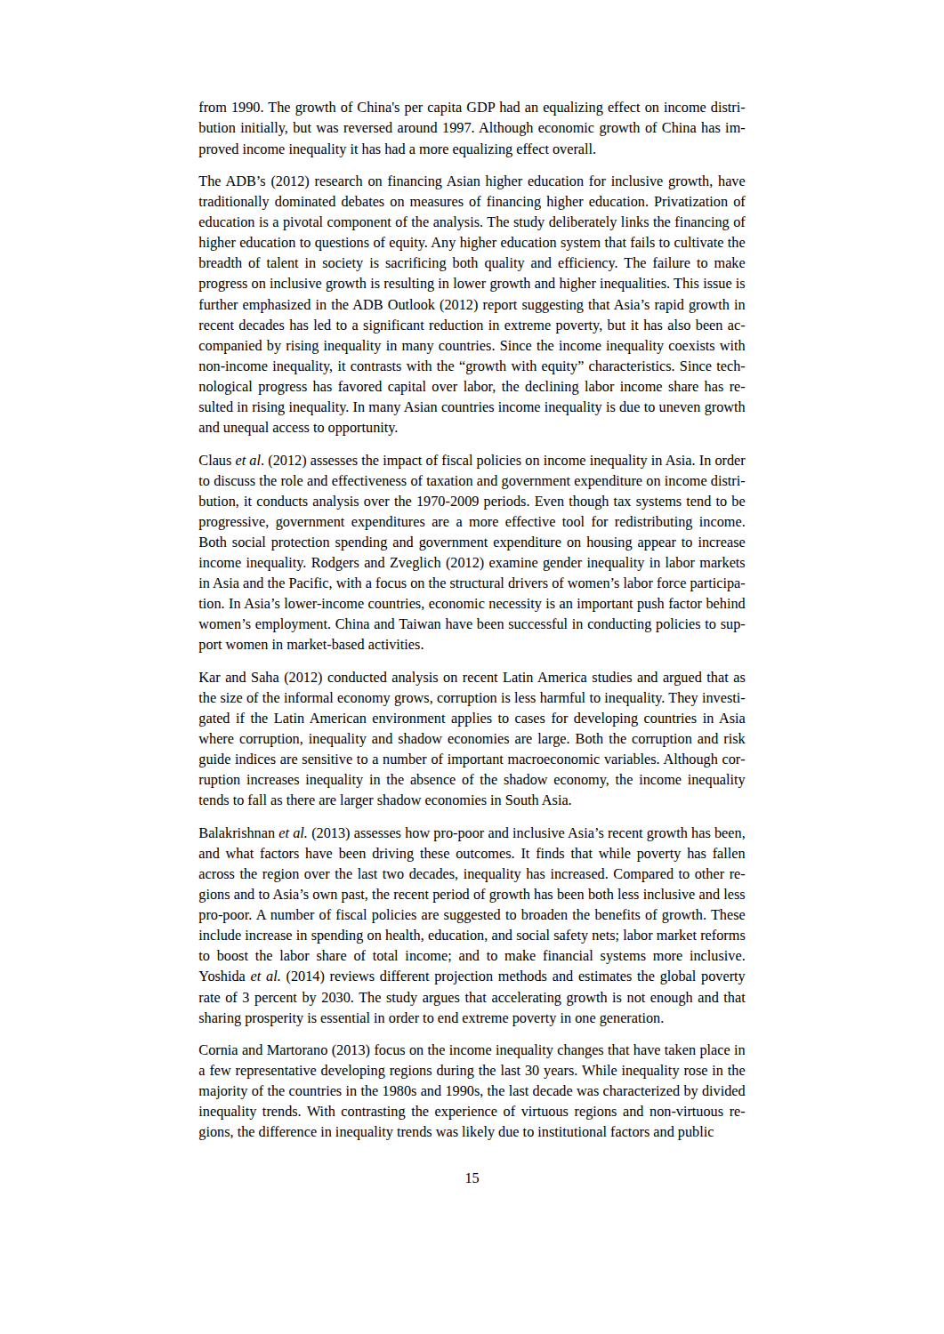from 1990. The growth of China's per capita GDP had an equalizing effect on income distribution initially, but was reversed around 1997. Although economic growth of China has improved income inequality it has had a more equalizing effect overall.
The ADB’s (2012) research on financing Asian higher education for inclusive growth, have traditionally dominated debates on measures of financing higher education. Privatization of education is a pivotal component of the analysis. The study deliberately links the financing of higher education to questions of equity. Any higher education system that fails to cultivate the breadth of talent in society is sacrificing both quality and efficiency. The failure to make progress on inclusive growth is resulting in lower growth and higher inequalities. This issue is further emphasized in the ADB Outlook (2012) report suggesting that Asia’s rapid growth in recent decades has led to a significant reduction in extreme poverty, but it has also been accompanied by rising inequality in many countries. Since the income inequality coexists with non-income inequality, it contrasts with the “growth with equity” characteristics. Since technological progress has favored capital over labor, the declining labor income share has resulted in rising inequality. In many Asian countries income inequality is due to uneven growth and unequal access to opportunity.
Claus et al. (2012) assesses the impact of fiscal policies on income inequality in Asia. In order to discuss the role and effectiveness of taxation and government expenditure on income distribution, it conducts analysis over the 1970-2009 periods. Even though tax systems tend to be progressive, government expenditures are a more effective tool for redistributing income. Both social protection spending and government expenditure on housing appear to increase income inequality. Rodgers and Zveglich (2012) examine gender inequality in labor markets in Asia and the Pacific, with a focus on the structural drivers of women’s labor force participation. In Asia’s lower-income countries, economic necessity is an important push factor behind women’s employment. China and Taiwan have been successful in conducting policies to support women in market-based activities.
Kar and Saha (2012) conducted analysis on recent Latin America studies and argued that as the size of the informal economy grows, corruption is less harmful to inequality. They investigated if the Latin American environment applies to cases for developing countries in Asia where corruption, inequality and shadow economies are large. Both the corruption and risk guide indices are sensitive to a number of important macroeconomic variables. Although corruption increases inequality in the absence of the shadow economy, the income inequality tends to fall as there are larger shadow economies in South Asia.
Balakrishnan et al. (2013) assesses how pro-poor and inclusive Asia’s recent growth has been, and what factors have been driving these outcomes. It finds that while poverty has fallen across the region over the last two decades, inequality has increased. Compared to other regions and to Asia’s own past, the recent period of growth has been both less inclusive and less pro-poor. A number of fiscal policies are suggested to broaden the benefits of growth. These include increase in spending on health, education, and social safety nets; labor market reforms to boost the labor share of total income; and to make financial systems more inclusive. Yoshida et al. (2014) reviews different projection methods and estimates the global poverty rate of 3 percent by 2030. The study argues that accelerating growth is not enough and that sharing prosperity is essential in order to end extreme poverty in one generation.
Cornia and Martorano (2013) focus on the income inequality changes that have taken place in a few representative developing regions during the last 30 years. While inequality rose in the majority of the countries in the 1980s and 1990s, the last decade was characterized by divided inequality trends. With contrasting the experience of virtuous regions and non-virtuous regions, the difference in inequality trends was likely due to institutional factors and public
15